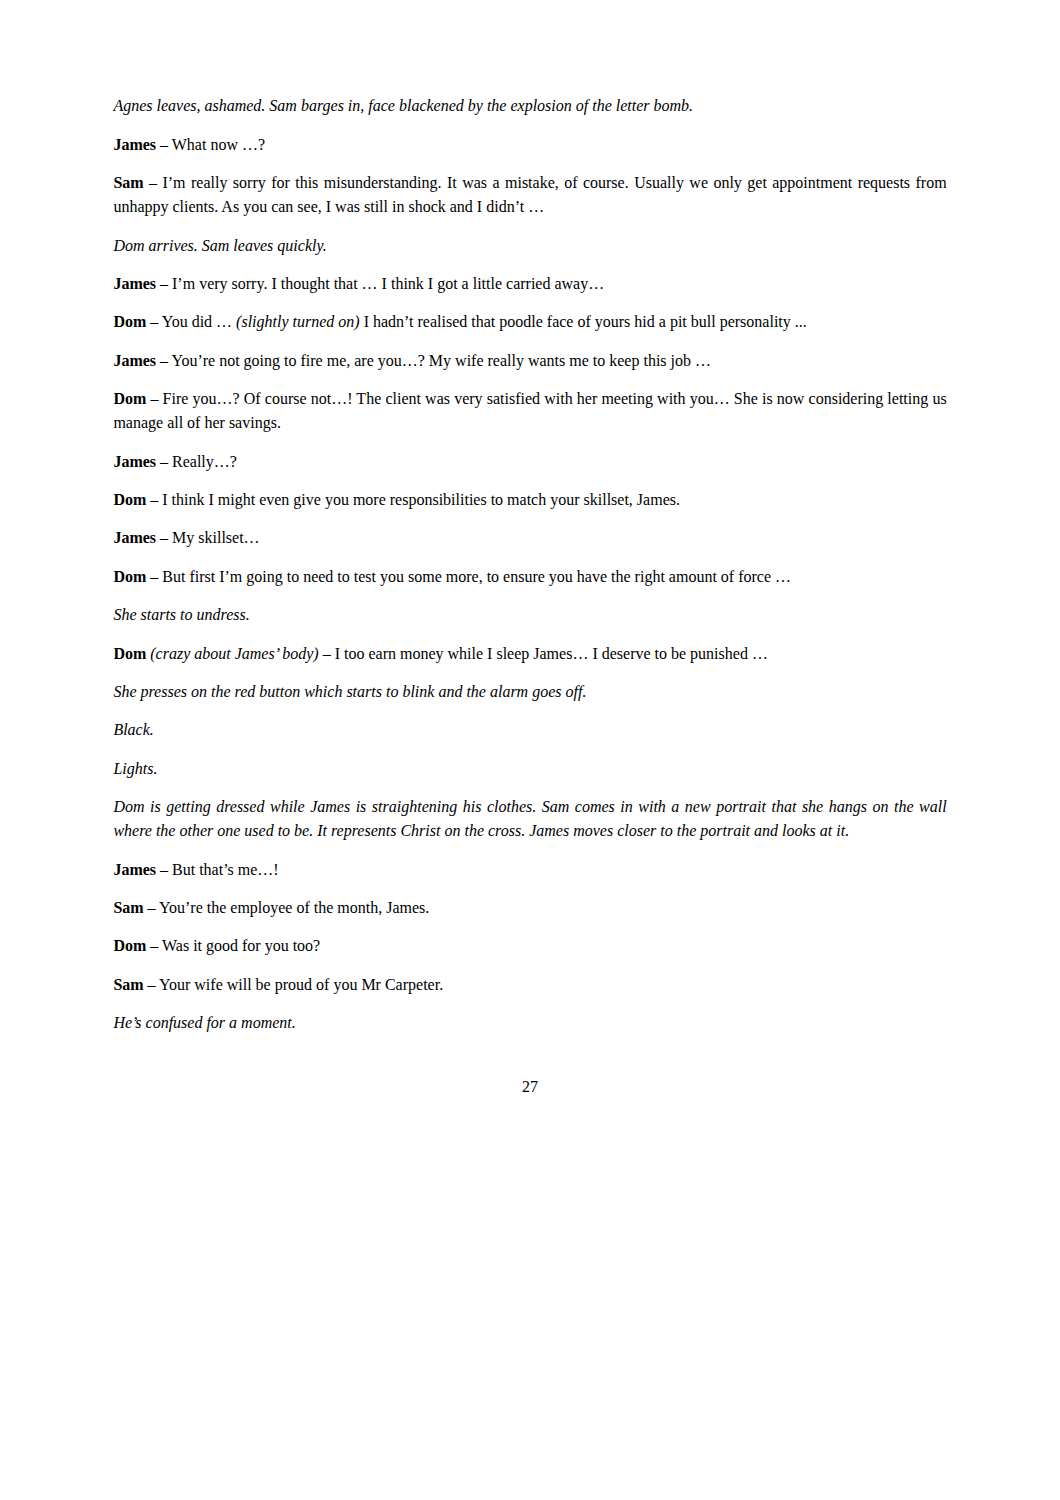Agnes leaves, ashamed. Sam barges in, face blackened by the explosion of the letter bomb.
James – What now …?
Sam – I’m really sorry for this misunderstanding. It was a mistake, of course. Usually we only get appointment requests from unhappy clients. As you can see, I was still in shock and I didn’t …
Dom arrives. Sam leaves quickly.
James – I’m very sorry. I thought that … I think I got a little carried away…
Dom – You did … (slightly turned on) I hadn’t realised that poodle face of yours hid a pit bull personality ...
James – You’re not going to fire me, are you…? My wife really wants me to keep this job …
Dom – Fire you…? Of course not…! The client was very satisfied with her meeting with you… She is now considering letting us manage all of her savings.
James – Really…?
Dom – I think I might even give you more responsibilities to match your skillset, James.
James – My skillset…
Dom – But first I’m going to need to test you some more, to ensure you have the right amount of force …
She starts to undress.
Dom (crazy about James’ body) – I too earn money while I sleep James… I deserve to be punished …
She presses on the red button which starts to blink and the alarm goes off.
Black.
Lights.
Dom is getting dressed while James is straightening his clothes. Sam comes in with a new portrait that she hangs on the wall where the other one used to be. It represents Christ on the cross. James moves closer to the portrait and looks at it.
James – But that’s me…!
Sam – You’re the employee of the month, James.
Dom – Was it good for you too?
Sam – Your wife will be proud of you Mr Carpeter.
He’s confused for a moment.
27